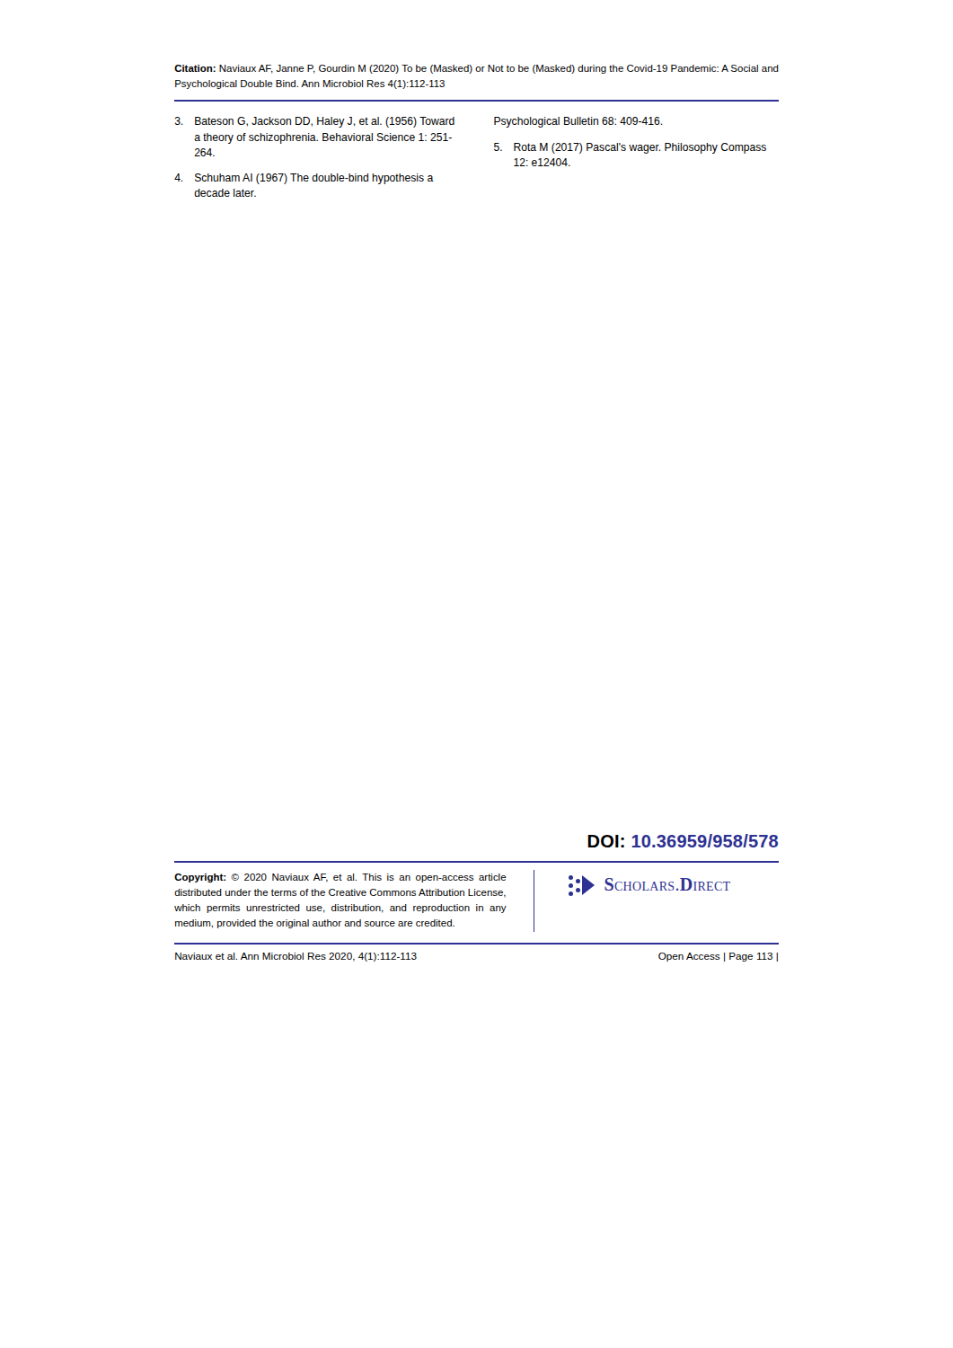Citation: Naviaux AF, Janne P, Gourdin M (2020) To be (Masked) or Not to be (Masked) during the Covid-19 Pandemic: A Social and Psychological Double Bind. Ann Microbiol Res 4(1):112-113
3. Bateson G, Jackson DD, Haley J, et al. (1956) Toward a theory of schizophrenia. Behavioral Science 1: 251-264.
4. Schuham AI (1967) The double-bind hypothesis a decade later.
Psychological Bulletin 68: 409-416.
5. Rota M (2017) Pascal's wager. Philosophy Compass 12: e12404.
DOI: 10.36959/958/578
Copyright: © 2020 Naviaux AF, et al. This is an open-access article distributed under the terms of the Creative Commons Attribution License, which permits unrestricted use, distribution, and reproduction in any medium, provided the original author and source are credited.
Scholars.Direct
Naviaux et al. Ann Microbiol Res 2020, 4(1):112-113
Open Access | Page 113 |